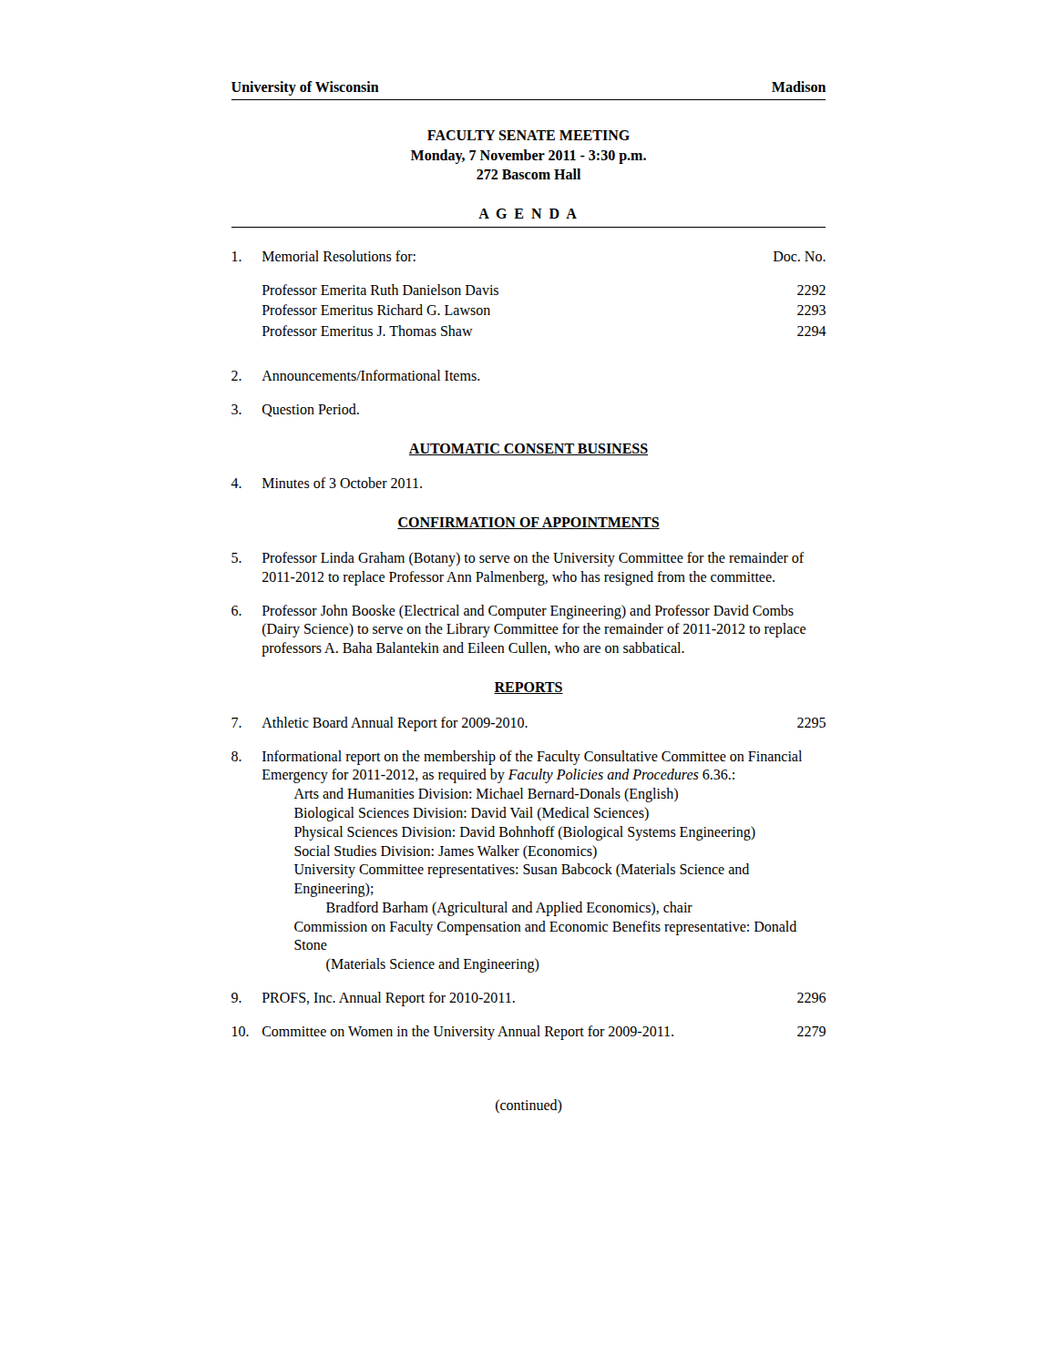University of Wisconsin Madison
FACULTY SENATE MEETING
Monday, 7 November 2011 - 3:30 p.m.
272 Bascom Hall
A G E N D A
1.
Memorial Resolutions for:
Doc. No.
Professor Emerita Ruth Danielson Davis
2292
Professor Emeritus Richard G. Lawson
2293
Professor Emeritus J. Thomas Shaw
2294
2.
Announcements/Informational Items.
3.
Question Period.
AUTOMATIC CONSENT BUSINESS
4.
Minutes of 3 October 2011.
CONFIRMATION OF APPOINTMENTS
5.
Professor Linda Graham (Botany) to serve on the University Committee for the remainder of 2011-2012 to replace Professor Ann Palmenberg, who has resigned from the committee.
6.
Professor John Booske (Electrical and Computer Engineering) and Professor David Combs (Dairy Science) to serve on the Library Committee for the remainder of 2011-2012 to replace professors A. Baha Balantekin and Eileen Cullen, who are on sabbatical.
REPORTS
7.
Athletic Board Annual Report for 2009-2010.
2295
8.
Informational report on the membership of the Faculty Consultative Committee on Financial Emergency for 2011-2012, as required by Faculty Policies and Procedures 6.36.:
Arts and Humanities Division: Michael Bernard-Donals (English)
Biological Sciences Division: David Vail (Medical Sciences)
Physical Sciences Division: David Bohnhoff (Biological Systems Engineering)
Social Studies Division: James Walker (Economics)
University Committee representatives: Susan Babcock (Materials Science and Engineering);
Bradford Barham (Agricultural and Applied Economics), chair
Commission on Faculty Compensation and Economic Benefits representative: Donald Stone
(Materials Science and Engineering)
9.
PROFS, Inc. Annual Report for 2010-2011.
2296
10.
Committee on Women in the University Annual Report for 2009-2011.
2279
(continued)